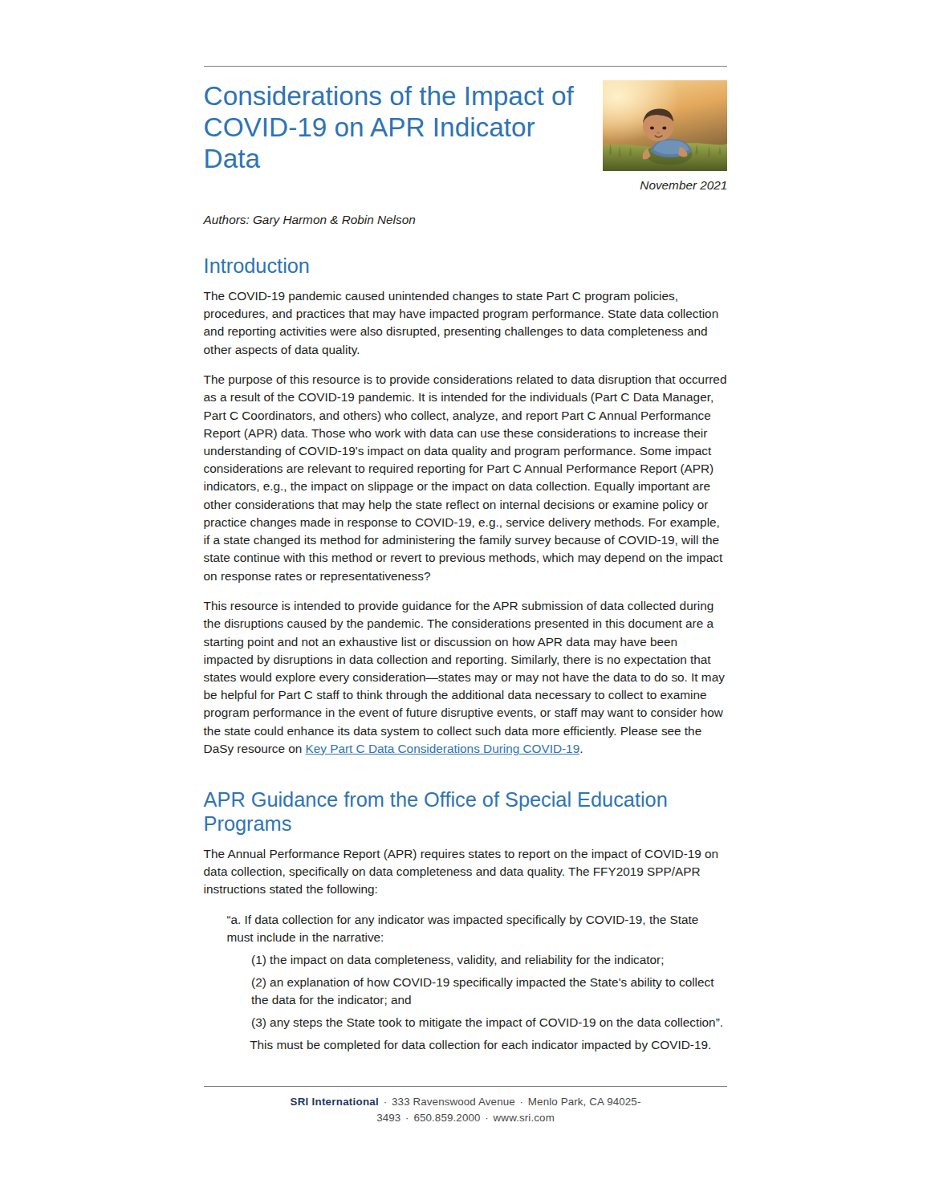Considerations of the Impact of COVID-19 on APR Indicator Data
November 2021
Authors: Gary Harmon & Robin Nelson
Introduction
The COVID-19 pandemic caused unintended changes to state Part C program policies, procedures, and practices that may have impacted program performance. State data collection and reporting activities were also disrupted, presenting challenges to data completeness and other aspects of data quality.
The purpose of this resource is to provide considerations related to data disruption that occurred as a result of the COVID-19 pandemic. It is intended for the individuals (Part C Data Manager, Part C Coordinators, and others) who collect, analyze, and report Part C Annual Performance Report (APR) data. Those who work with data can use these considerations to increase their understanding of COVID-19's impact on data quality and program performance. Some impact considerations are relevant to required reporting for Part C Annual Performance Report (APR) indicators, e.g., the impact on slippage or the impact on data collection. Equally important are other considerations that may help the state reflect on internal decisions or examine policy or practice changes made in response to COVID-19, e.g., service delivery methods. For example, if a state changed its method for administering the family survey because of COVID-19, will the state continue with this method or revert to previous methods, which may depend on the impact on response rates or representativeness?
This resource is intended to provide guidance for the APR submission of data collected during the disruptions caused by the pandemic. The considerations presented in this document are a starting point and not an exhaustive list or discussion on how APR data may have been impacted by disruptions in data collection and reporting. Similarly, there is no expectation that states would explore every consideration—states may or may not have the data to do so. It may be helpful for Part C staff to think through the additional data necessary to collect to examine program performance in the event of future disruptive events, or staff may want to consider how the state could enhance its data system to collect such data more efficiently. Please see the DaSy resource on Key Part C Data Considerations During COVID-19.
APR Guidance from the Office of Special Education Programs
The Annual Performance Report (APR) requires states to report on the impact of COVID-19 on data collection, specifically on data completeness and data quality. The FFY2019 SPP/APR instructions stated the following:
“a. If data collection for any indicator was impacted specifically by COVID-19, the State must include in the narrative:
(1) the impact on data completeness, validity, and reliability for the indicator;
(2) an explanation of how COVID-19 specifically impacted the State's ability to collect the data for the indicator; and
(3) any steps the State took to mitigate the impact of COVID-19 on the data collection”.
This must be completed for data collection for each indicator impacted by COVID-19.
SRI International·333 Ravenswood Avenue·Menlo Park, CA 94025-3493·650.859.2000·www.sri.com